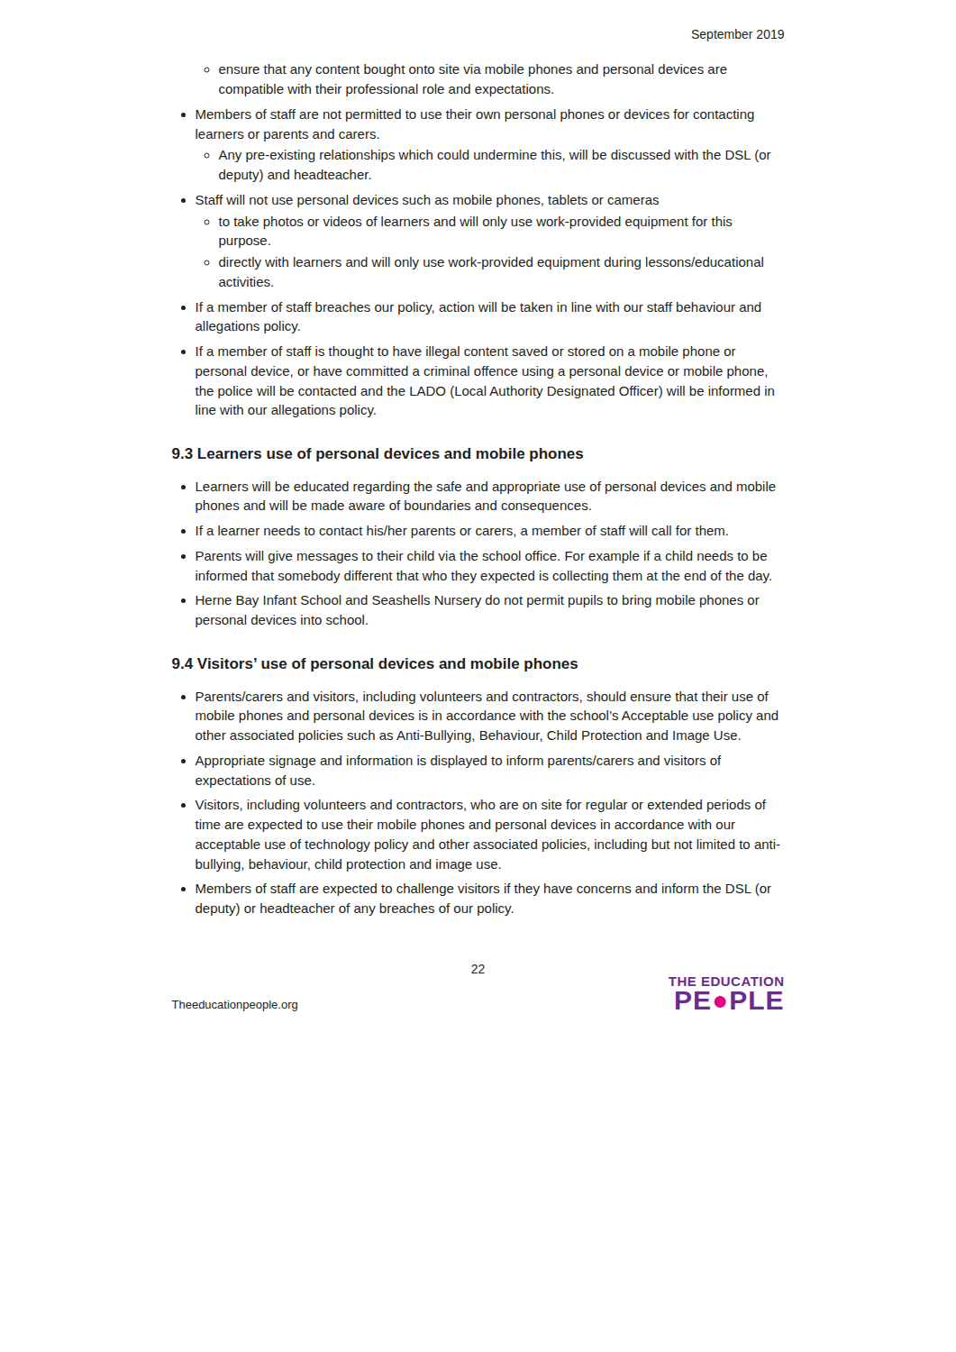September 2019
ensure that any content bought onto site via mobile phones and personal devices are compatible with their professional role and expectations.
Members of staff are not permitted to use their own personal phones or devices for contacting learners or parents and carers.
Any pre-existing relationships which could undermine this, will be discussed with the DSL (or deputy) and headteacher.
Staff will not use personal devices such as mobile phones, tablets or cameras
to take photos or videos of learners and will only use work-provided equipment for this purpose.
directly with learners and will only use work-provided equipment during lessons/educational activities.
If a member of staff breaches our policy, action will be taken in line with our staff behaviour and allegations policy.
If a member of staff is thought to have illegal content saved or stored on a mobile phone or personal device, or have committed a criminal offence using a personal device or mobile phone, the police will be contacted and the LADO (Local Authority Designated Officer) will be informed in line with our allegations policy.
9.3 Learners use of personal devices and mobile phones
Learners will be educated regarding the safe and appropriate use of personal devices and mobile phones and will be made aware of boundaries and consequences.
If a learner needs to contact his/her parents or carers, a member of staff will call for them.
Parents will give messages to their child via the school office. For example if a child needs to be informed that somebody different that who they expected is collecting them at the end of the day.
Herne Bay Infant School and Seashells Nursery do not permit pupils to bring mobile phones or personal devices into school.
9.4 Visitors’ use of personal devices and mobile phones
Parents/carers and visitors, including volunteers and contractors, should ensure that their use of mobile phones and personal devices is in accordance with the school’s Acceptable use policy and other associated policies such as Anti-Bullying, Behaviour, Child Protection and Image Use.
Appropriate signage and information is displayed to inform parents/carers and visitors of expectations of use.
Visitors, including volunteers and contractors, who are on site for regular or extended periods of time are expected to use their mobile phones and personal devices in accordance with our acceptable use of technology policy and other associated policies, including but not limited to anti-bullying, behaviour, child protection and image use.
Members of staff are expected to challenge visitors if they have concerns and inform the DSL (or deputy) or headteacher of any breaches of our policy.
22
Theeducationpeople.org
THE EDUCATION
PE●PLE